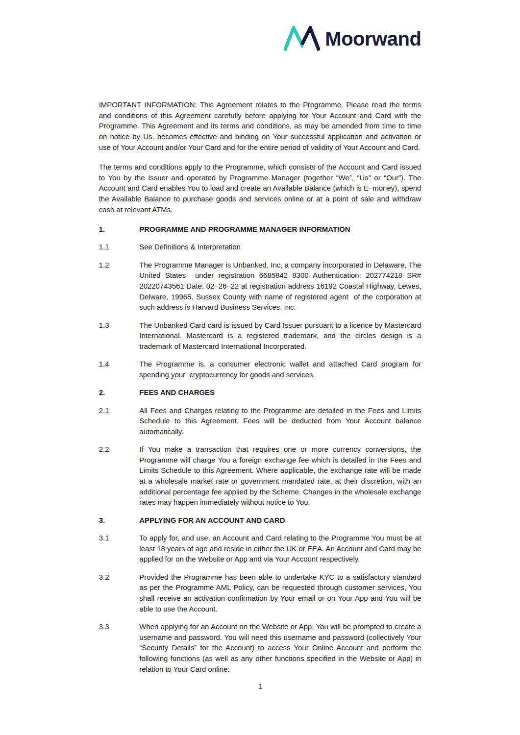Moorwand
IMPORTANT INFORMATION: This Agreement relates to the Programme. Please read the terms and conditions of this Agreement carefully before applying for Your Account and Card with the Programme. This Agreement and its terms and conditions, as may be amended from time to time on notice by Us, becomes effective and binding on Your successful application and activation or use of Your Account and/or Your Card and for the entire period of validity of Your Account and Card.
The terms and conditions apply to the Programme, which consists of the Account and Card issued to You by the Issuer and operated by Programme Manager (together “We”, “Us” or “Our”). The Account and Card enables You to load and create an Available Balance (which is E–money), spend the Available Balance to purchase goods and services online or at a point of sale and withdraw cash at relevant ATMs.
1. Programme and Programme Manager Information
1.1
See Definitions & Interpretation
1.2
The Programme Manager is Unbanked, Inc, a company incorporated in Delaware, The United States under registration 6685842 8300 Authentication: 202774218 SR# 20220743561 Date: 02–26–22 at registration address 16192 Coastal Highway, Lewes, Delware, 19965, Sussex County with name of registered agent of the corporation at such address is Harvard Business Services, Inc.
1.3
The Unbanked Card card is issued by Card Issuer pursuant to a licence by Mastercard International. Mastercard is a registered trademark, and the circles design is a trademark of Mastercard International Incorporated.
1.4
The Programme is. a consumer electronic wallet and attached Card program for spending your cryptocurrency for goods and services.
2. Fees and Charges
2.1
All Fees and Charges relating to the Programme are detailed in the Fees and Limits Schedule to this Agreement. Fees will be deducted from Your Account balance automatically.
2.2
If You make a transaction that requires one or more currency conversions, the Programme will charge You a foreign exchange fee which is detailed in the Fees and Limits Schedule to this Agreement. Where applicable, the exchange rate will be made at a wholesale market rate or government mandated rate, at their discretion, with an additional percentage fee applied by the Scheme. Changes in the wholesale exchange rates may happen immediately without notice to You.
3. Applying for an Account and Card
3.1
To apply for, and use, an Account and Card relating to the Programme You must be at least 18 years of age and reside in either the UK or EEA. An Account and Card may be applied for on the Website or App and via Your Account respectively.
3.2
Provided the Programme has been able to undertake KYC to a satisfactory standard as per the Programme AML Policy, can be requested through customer services, You shall receive an activation confirmation by Your email or on Your App and You will be able to use the Account.
3.3
When applying for an Account on the Website or App, You will be prompted to create a username and password. You will need this username and password (collectively Your “Security Details” for the Account) to access Your Online Account and perform the following functions (as well as any other functions specified in the Website or App) in relation to Your Card online:
1